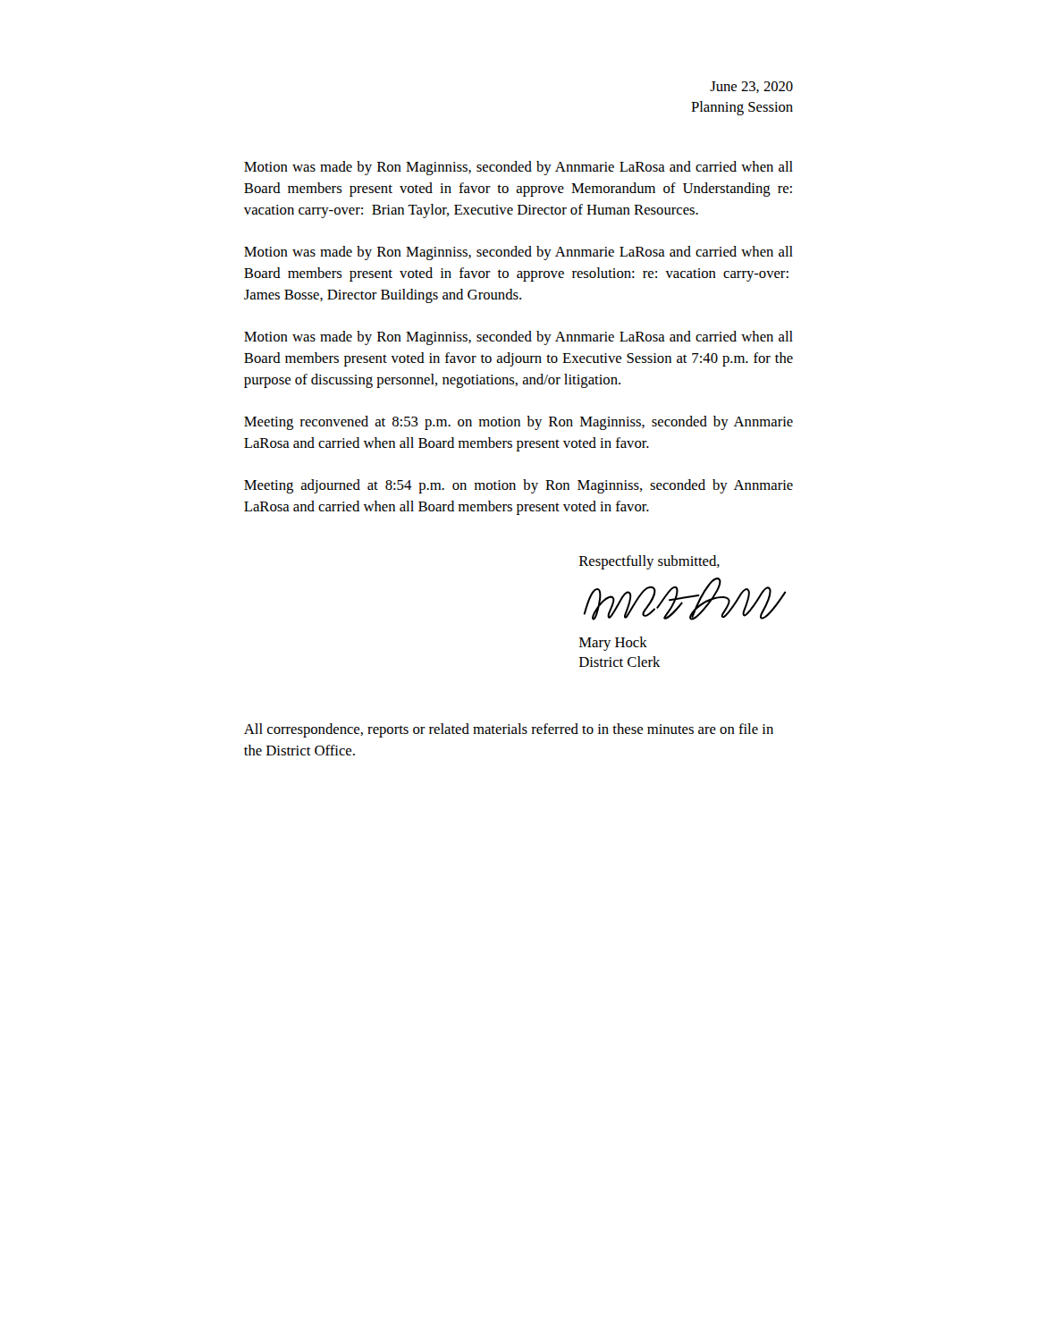June 23, 2020
Planning Session
Motion was made by Ron Maginniss, seconded by Annmarie LaRosa and carried when all Board members present voted in favor to approve Memorandum of Understanding re: vacation carry-over: Brian Taylor, Executive Director of Human Resources.
Motion was made by Ron Maginniss, seconded by Annmarie LaRosa and carried when all Board members present voted in favor to approve resolution: re: vacation carry-over: James Bosse, Director Buildings and Grounds.
Motion was made by Ron Maginniss, seconded by Annmarie LaRosa and carried when all Board members present voted in favor to adjourn to Executive Session at 7:40 p.m. for the purpose of discussing personnel, negotiations, and/or litigation.
Meeting reconvened at 8:53 p.m. on motion by Ron Maginniss, seconded by Annmarie LaRosa and carried when all Board members present voted in favor.
Meeting adjourned at 8:54 p.m. on motion by Ron Maginniss, seconded by Annmarie LaRosa and carried when all Board members present voted in favor.
Respectfully submitted,
Mary Hock
District Clerk
All correspondence, reports or related materials referred to in these minutes are on file in the District Office.